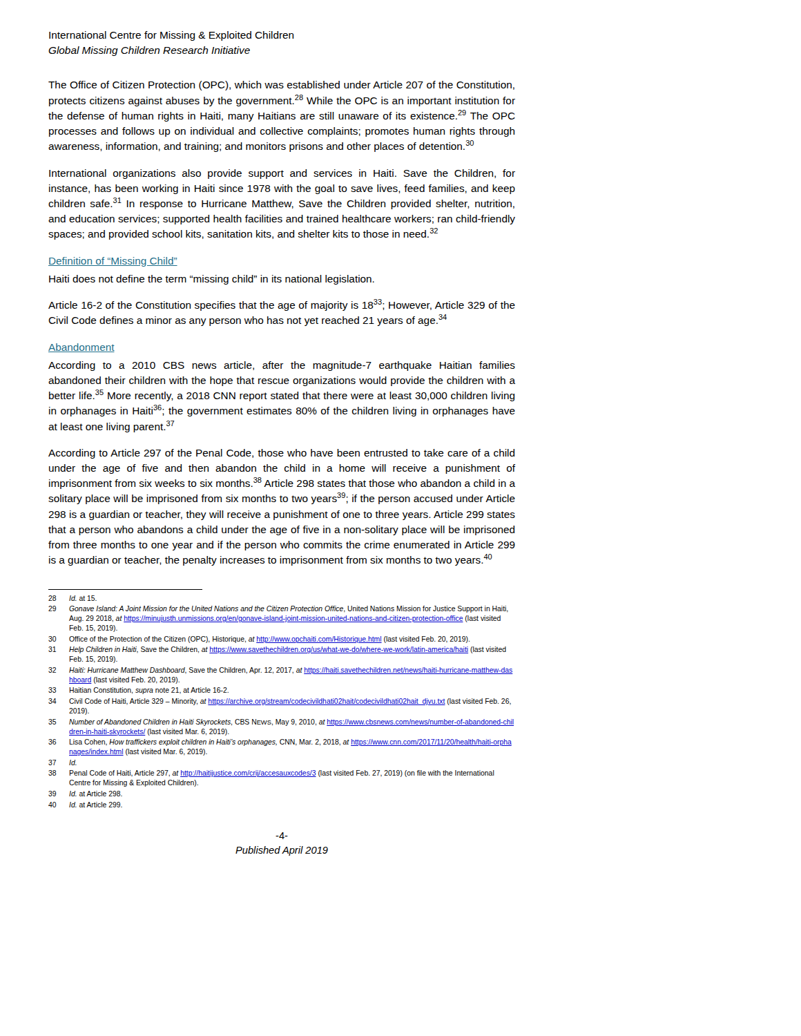International Centre for Missing & Exploited Children Global Missing Children Research Initiative
The Office of Citizen Protection (OPC), which was established under Article 207 of the Constitution, protects citizens against abuses by the government.28 While the OPC is an important institution for the defense of human rights in Haiti, many Haitians are still unaware of its existence.29 The OPC processes and follows up on individual and collective complaints; promotes human rights through awareness, information, and training; and monitors prisons and other places of detention.30
International organizations also provide support and services in Haiti. Save the Children, for instance, has been working in Haiti since 1978 with the goal to save lives, feed families, and keep children safe.31 In response to Hurricane Matthew, Save the Children provided shelter, nutrition, and education services; supported health facilities and trained healthcare workers; ran child-friendly spaces; and provided school kits, sanitation kits, and shelter kits to those in need.32
Definition of “Missing Child”
Haiti does not define the term “missing child” in its national legislation.
Article 16-2 of the Constitution specifies that the age of majority is 1833; However, Article 329 of the Civil Code defines a minor as any person who has not yet reached 21 years of age.34
Abandonment
According to a 2010 CBS news article, after the magnitude-7 earthquake Haitian families abandoned their children with the hope that rescue organizations would provide the children with a better life.35 More recently, a 2018 CNN report stated that there were at least 30,000 children living in orphanages in Haiti36; the government estimates 80% of the children living in orphanages have at least one living parent.37
According to Article 297 of the Penal Code, those who have been entrusted to take care of a child under the age of five and then abandon the child in a home will receive a punishment of imprisonment from six weeks to six months.38 Article 298 states that those who abandon a child in a solitary place will be imprisoned from six months to two years39; if the person accused under Article 298 is a guardian or teacher, they will receive a punishment of one to three years. Article 299 states that a person who abandons a child under the age of five in a non-solitary place will be imprisoned from three months to one year and if the person who commits the crime enumerated in Article 299 is a guardian or teacher, the penalty increases to imprisonment from six months to two years.40
| 28 | Id. at 15. |
| 29 | Gonave Island: A Joint Mission for the United Nations and the Citizen Protection Office , United Nations Mission for Justice Support in Haiti, Aug. 29 2018, at https://minujusth.unmissions.org/en/gonave-island-joint-mission-united-nations-and-citizen-protection-office (last visited Feb. 15, 2019). |
| 30 | Office of the Protection of the Citizen (OPC), Historique, at http://www.opchaiti.com/Historique.html (last visited Feb. 20, 2019). |
| 31 | Help Children in Haiti , Save the Children, at https://www.savethechildren.org/us/what-we-do/where-we-work/latin-america/haiti (last visited Feb. 15, 2019). |
| 32 | Haiti: Hurricane Matthew Dashboard , Save the Children, Apr. 12, 2017, at https://haiti.savethechildren.net/news/haiti-hurricane-matthew-dashboard (last visited Feb. 20, 2019). |
| 33 | Haitian Constitution, supra note 21, at Article 16-2. |
| 34 | Civil Code of Haiti, Article 329 – Minority, at https://archive.org/stream/codecivildhati02hait/codecivildhati02hait_djvu.txt (last visited Feb. 26, 2019). |
| 35 | Number of Abandoned Children in Haiti Skyrockets , CBS N EWS , May 9, 2010, at https://www.cbsnews.com/news/number-of-abandoned-children-in-haiti-skyrockets/ (last visited Mar. 6, 2019). |
| 36 | Lisa Cohen, How traffickers exploit children in Haiti’s orphanages, CNN, Mar. 2, 2018, at https://www.cnn.com/2017/11/20/health/haiti-orphanages/index.html (last visited Mar. 6, 2019). |
| 37 | Id. |
| 38 | Penal Code of Haiti, Article 297, at http://haitijustice.com/crij/accesauxcodes/3 (last visited Feb. 27, 2019) (on file with the International Centre for Missing & Exploited Children). |
| 39 | Id. at Article 298. |
| 40 | Id. at Article 299. |
-4- Published April 2019